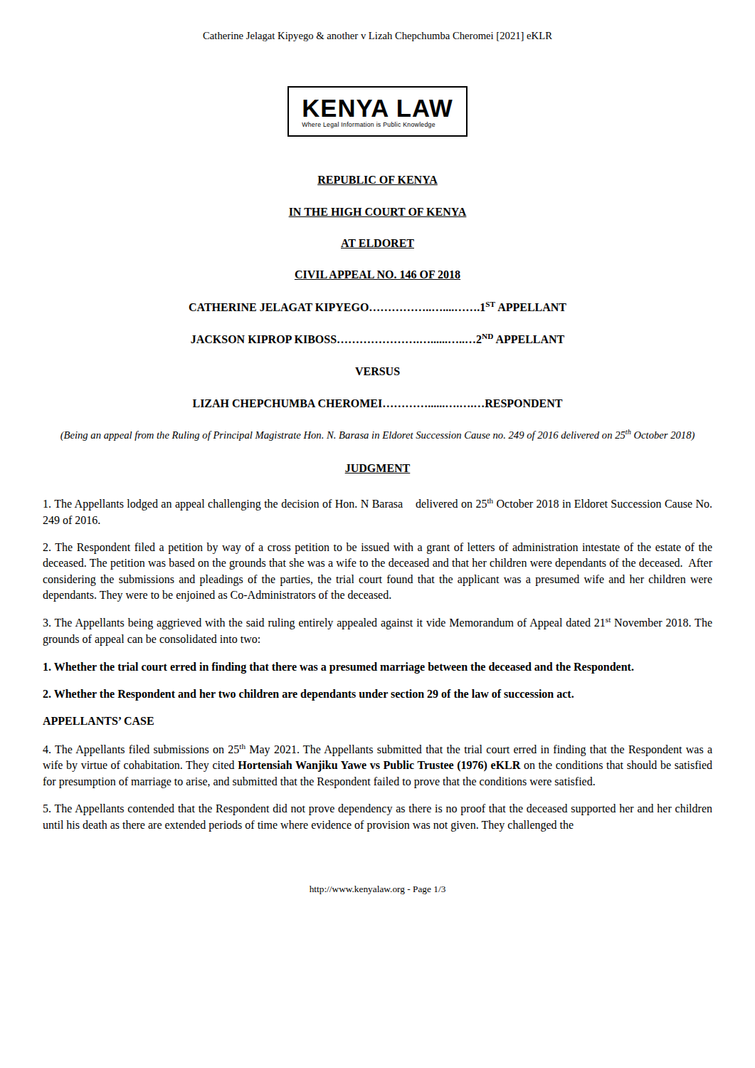Catherine Jelagat Kipyego & another v Lizah Chepchumba Cheromei [2021] eKLR
KENYA LAW
Where Legal Information is Public Knowledge
REPUBLIC OF KENYA
IN THE HIGH COURT OF KENYA
AT ELDORET
CIVIL APPEAL NO. 146 OF 2018
CATHERINE JELAGAT KIPYEGO……………..…....…….1ST APPELLANT
JACKSON KIPROP KIBOSS………………….…......…..…2ND APPELLANT
VERSUS
LIZAH CHEPCHUMBA CHEROMEI…………......….….…RESPONDENT
(Being an appeal from the Ruling of Principal Magistrate Hon. N. Barasa in Eldoret Succession Cause no. 249 of 2016 delivered on 25th October 2018)
JUDGMENT
1. The Appellants lodged an appeal challenging the decision of Hon. N Barasa delivered on 25th October 2018 in Eldoret Succession Cause No. 249 of 2016.
2. The Respondent filed a petition by way of a cross petition to be issued with a grant of letters of administration intestate of the estate of the deceased. The petition was based on the grounds that she was a wife to the deceased and that her children were dependants of the deceased. After considering the submissions and pleadings of the parties, the trial court found that the applicant was a presumed wife and her children were dependants. They were to be enjoined as Co-Administrators of the deceased.
3. The Appellants being aggrieved with the said ruling entirely appealed against it vide Memorandum of Appeal dated 21st November 2018. The grounds of appeal can be consolidated into two:
1. Whether the trial court erred in finding that there was a presumed marriage between the deceased and the Respondent.
2. Whether the Respondent and her two children are dependants under section 29 of the law of succession act.
APPELLANTS’ CASE
4. The Appellants filed submissions on 25th May 2021. The Appellants submitted that the trial court erred in finding that the Respondent was a wife by virtue of cohabitation. They cited Hortensiah Wanjiku Yawe vs Public Trustee (1976) eKLR on the conditions that should be satisfied for presumption of marriage to arise, and submitted that the Respondent failed to prove that the conditions were satisfied.
5. The Appellants contended that the Respondent did not prove dependency as there is no proof that the deceased supported her and her children until his death as there are extended periods of time where evidence of provision was not given. They challenged the
http://www.kenyalaw.org - Page 1/3